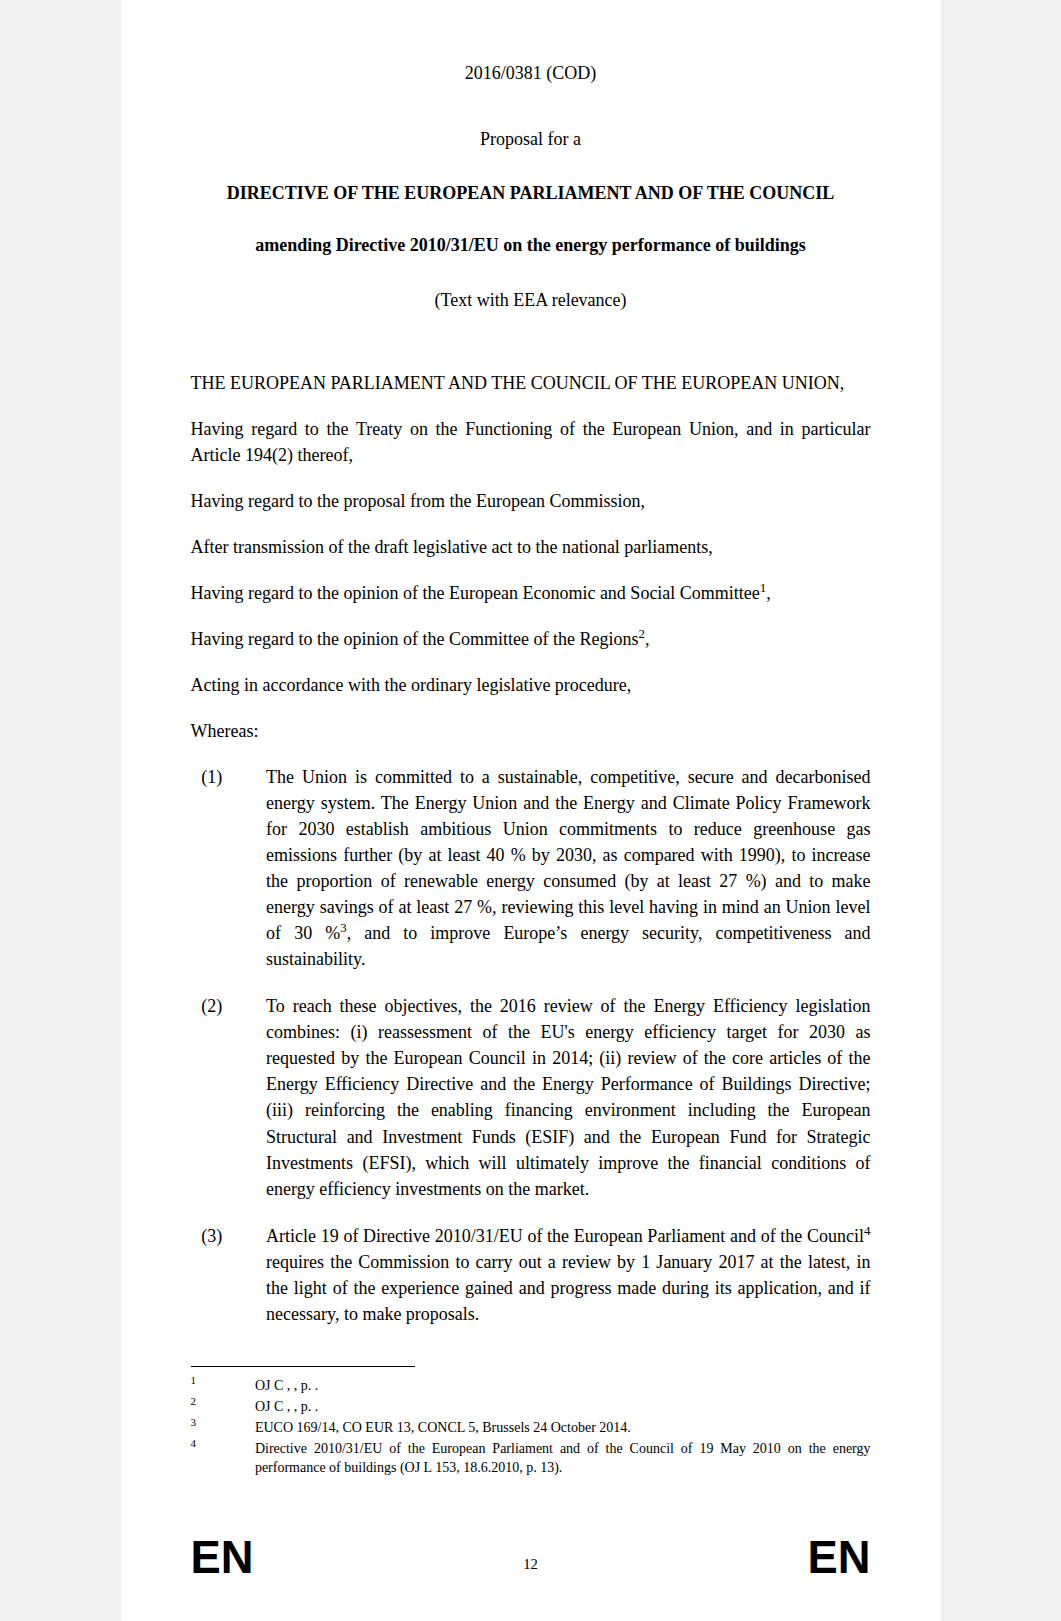2016/0381 (COD)
Proposal for a
DIRECTIVE OF THE EUROPEAN PARLIAMENT AND OF THE COUNCIL
amending Directive 2010/31/EU on the energy performance of buildings
(Text with EEA relevance)
THE EUROPEAN PARLIAMENT AND THE COUNCIL OF THE EUROPEAN UNION,
Having regard to the Treaty on the Functioning of the European Union, and in particular Article 194(2) thereof,
Having regard to the proposal from the European Commission,
After transmission of the draft legislative act to the national parliaments,
Having regard to the opinion of the European Economic and Social Committee1,
Having regard to the opinion of the Committee of the Regions2,
Acting in accordance with the ordinary legislative procedure,
Whereas:
The Union is committed to a sustainable, competitive, secure and decarbonised energy system. The Energy Union and the Energy and Climate Policy Framework for 2030 establish ambitious Union commitments to reduce greenhouse gas emissions further (by at least 40 % by 2030, as compared with 1990), to increase the proportion of renewable energy consumed (by at least 27 %) and to make energy savings of at least 27 %, reviewing this level having in mind an Union level of 30 %3, and to improve Europe’s energy security, competitiveness and sustainability.
To reach these objectives, the 2016 review of the Energy Efficiency legislation combines: (i) reassessment of the EU's energy efficiency target for 2030 as requested by the European Council in 2014; (ii) review of the core articles of the Energy Efficiency Directive and the Energy Performance of Buildings Directive; (iii) reinforcing the enabling financing environment including the European Structural and Investment Funds (ESIF) and the European Fund for Strategic Investments (EFSI), which will ultimately improve the financial conditions of energy efficiency investments on the market.
Article 19 of Directive 2010/31/EU of the European Parliament and of the Council4 requires the Commission to carry out a review by 1 January 2017 at the latest, in the light of the experience gained and progress made during its application, and if necessary, to make proposals.
OJ C , , p. .
OJ C , , p. .
EUCO 169/14, CO EUR 13, CONCL 5, Brussels 24 October 2014.
Directive 2010/31/EU of the European Parliament and of the Council of 19 May 2010 on the energy performance of buildings (OJ L 153, 18.6.2010, p. 13).
EN 12 EN